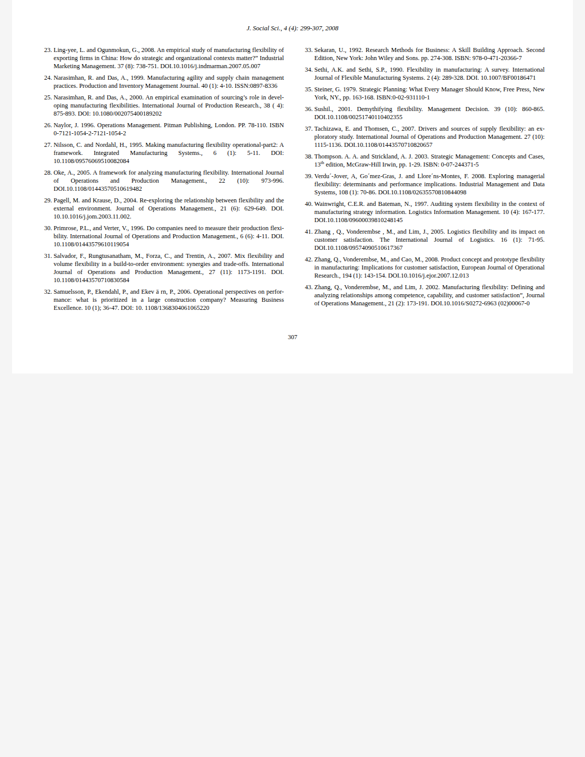J. Social Sci., 4 (4): 299-307, 2008
Ling-yee, L. and Ogunmokun, G., 2008. An empirical study of manufacturing flexibility of exporting firms in China: How do strategic and organizational contexts matter?” Industrial Marketing Management. 37 (8): 738-751. DOI.10.1016/j.indmarman.2007.05.007
Narasimhan, R. and Das, A., 1999. Manufacturing agility and supply chain management practices. Production and Inventory Management Journal. 40 (1): 4-10. ISSN:0897-8336
Narasimhan, R. and Das, A., 2000. An empirical examination of sourcing’s role in developing manufacturing flexibilities. International Journal of Production Research., 38 ( 4): 875-893. DOI: 10.1080/002075400189202
Naylor, J. 1996. Operations Management. Pitman Publishing, London. PP. 78-110. ISBN 0-7121-1054-2-7121-1054-2
Nilsson, C. and Nordahl, H., 1995. Making manufacturing flexibility operational-part2: A framework. Integrated Manufacturing Systems., 6 (1): 5-11. DOI: 10.1108/09576069510082084
Oke, A., 2005. A framework for analyzing manufacturing flexibility. International Journal of Operations and Production Management., 22 (10): 973-996. DOI.10.1108/01443570510619482
Pagell, M. and Krause, D., 2004. Re-exploring the relationship between flexibility and the external environment. Journal of Operations Management., 21 (6): 629-649. DOI. 10.10.1016/j.jom.2003.11.002.
Primrose, P.L., and Verter, V., 1996. Do companies need to measure their production flexibility. International Journal of Operations and Production Management., 6 (6): 4-11. DOI. 10.1108/01443579610119054
Salvador, F., Rungtusanatham, M., Forza, C., and Trentin, A., 2007. Mix flexibility and volume flexibility in a build-to-order environment: synergies and trade-offs. International Journal of Operations and Production Management., 27 (11): 1173-1191. DOI. 10.1108/01443570710830584
Samuelsson, P., Ekendahl, P., and Ekev ä rn, P., 2006. Operational perspectives on performance: what is prioritized in a large construction company? Measuring Business Excellence. 10 (1); 36-47. DOI: 10. 1108/1368304061065220
Sekaran, U., 1992. Research Methods for Business: A Skill Building Approach. Second Edition, New York: John Wiley and Sons. pp. 274-308. ISBN: 978-0-471-20366-7
Sethi, A.K. and Sethi, S.P., 1990. Flexibility in manufacturing: A survey. International Journal of Flexible Manufacturing Systems. 2 (4): 289-328. DOI. 10.1007/BF00186471
Steiner, G. 1979. Strategic Planning: What Every Manager Should Know, Free Press, New York, NY., pp. 163-168. ISBN:0-02-931110-1
Sushil., 2001. Demythifying flexibility. Management Decision. 39 (10): 860-865. DOI.10.1108/00251740110402355
Tachizawa, E. and Thomsen, C., 2007. Drivers and sources of supply flexibility: an exploratory study. International Journal of Operations and Production Management. 27 (10): 1115-1136. DOI.10.1108/01443570710820657
Thompson. A. A. and Strickland, A. J. 2003. Strategic Management: Concepts and Cases, 13th edition, McGraw-Hill Irwin, pp. 1-29. ISBN: 0-07-244371-5
Verdu´-Jover, A, Go´mez-Gras, J. and Llore´ns-Montes, F. 2008. Exploring managerial flexibility: determinants and performance implications. Industrial Management and Data Systems, 108 (1): 70-86. DOI.10.1108/02635570810844098
Wainwright, C.E.R. and Bateman, N., 1997. Auditing system flexibility in the context of manufacturing strategy information. Logistics Information Management. 10 (4): 167-177. DOI.10.1108/09600039810248145
Zhang , Q., Vonderembse , M., and Lim, J., 2005. Logistics flexibility and its impact on customer satisfaction. The International Journal of Logistics. 16 (1): 71-95. DOI.10.1108/09574090510617367
Zhang, Q., Vonderembse, M., and Cao, M., 2008. Product concept and prototype flexibility in manufacturing: Implications for customer satisfaction, European Journal of Operational Research., 194 (1): 143-154. DOI.10.1016/j.ejor.2007.12.013
Zhang, Q., Vonderembse, M., and Lim, J. 2002. Manufacturing flexibility: Defining and analyzing relationships among competence, capability, and customer satisfaction”, Journal of Operations Management., 21 (2): 173-191. DOI.10.1016/S0272-6963 (02)00067-0
307